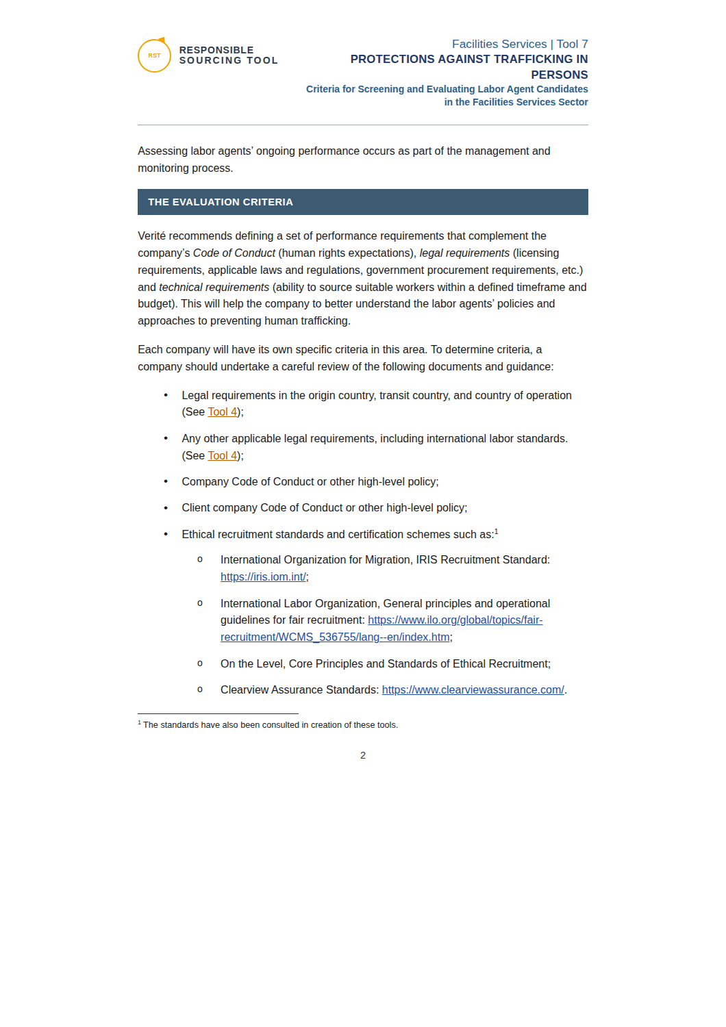RESPONSIBLE
SOURCING TOOL
Facilities Services | Tool 7
PROTECTIONS AGAINST TRAFFICKING IN PERSONS
Criteria for Screening and Evaluating Labor Agent Candidates
in the Facilities Services Sector
Assessing labor agents’ ongoing performance occurs as part of the management and monitoring process.
THE EVALUATION CRITERIA
Verité recommends defining a set of performance requirements that complement the company’s Code of Conduct (human rights expectations), legal requirements (licensing requirements, applicable laws and regulations, government procurement requirements, etc.) and technical requirements (ability to source suitable workers within a defined timeframe and budget). This will help the company to better understand the labor agents’ policies and approaches to preventing human trafficking.
Each company will have its own specific criteria in this area. To determine criteria, a company should undertake a careful review of the following documents and guidance:
Legal requirements in the origin country, transit country, and country of operation (See Tool 4);
Any other applicable legal requirements, including international labor standards. (See Tool 4);
Company Code of Conduct or other high-level policy;
Client company Code of Conduct or other high-level policy;
Ethical recruitment standards and certification schemes such as:1
International Organization for Migration, IRIS Recruitment Standard: https://iris.iom.int/;
International Labor Organization, General principles and operational guidelines for fair recruitment: https://www.ilo.org/global/topics/fair-recruitment/WCMS_536755/lang--en/index.htm;
On the Level, Core Principles and Standards of Ethical Recruitment;
Clearview Assurance Standards: https://www.clearviewassurance.com/.
1 The standards have also been consulted in creation of these tools.
2